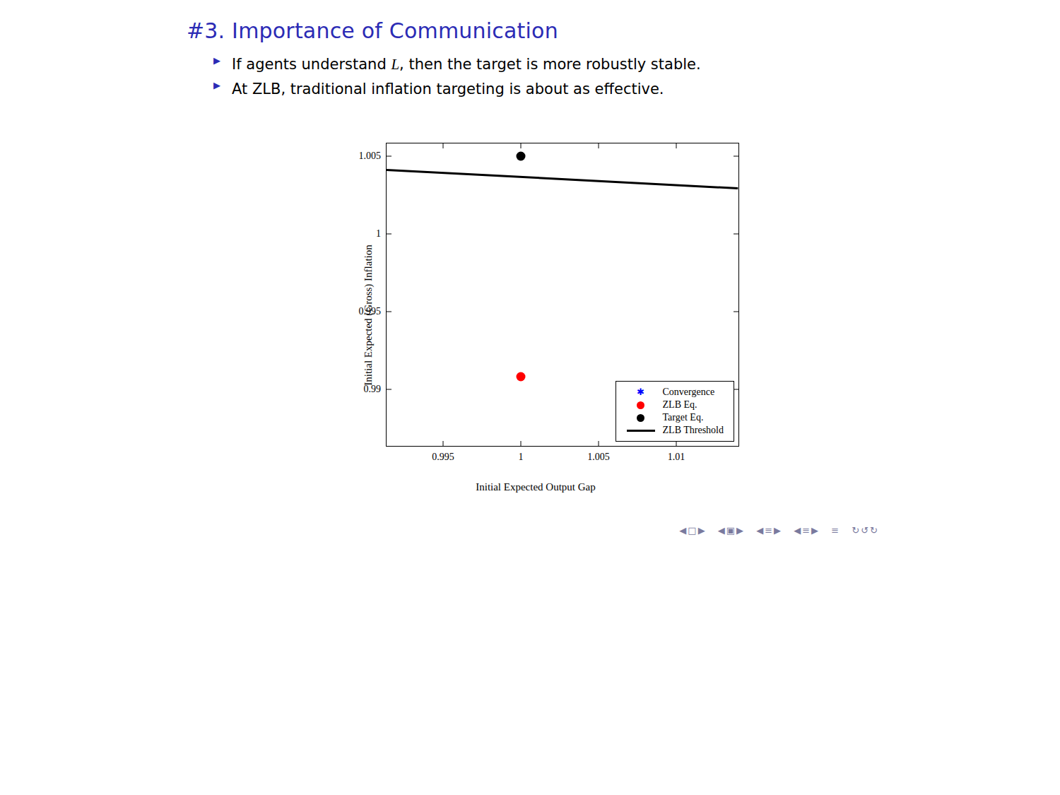#3. Importance of Communication
If agents understand L, then the target is more robustly stable.
At ZLB, traditional inflation targeting is about as effective.
Initial Expected (Gross) Inflation
Initial Expected Output Gap
1.005
1
0.995
0.99
0.995
1
1.005
1.01
| ✱ | Convergence |
| | ZLB Eq. |
| | Target Eq. |
| | ZLB Threshold |
◀□▶ ◀▣▶ ◀≡▶ ◀≡▶ ≡ ↻↺↻